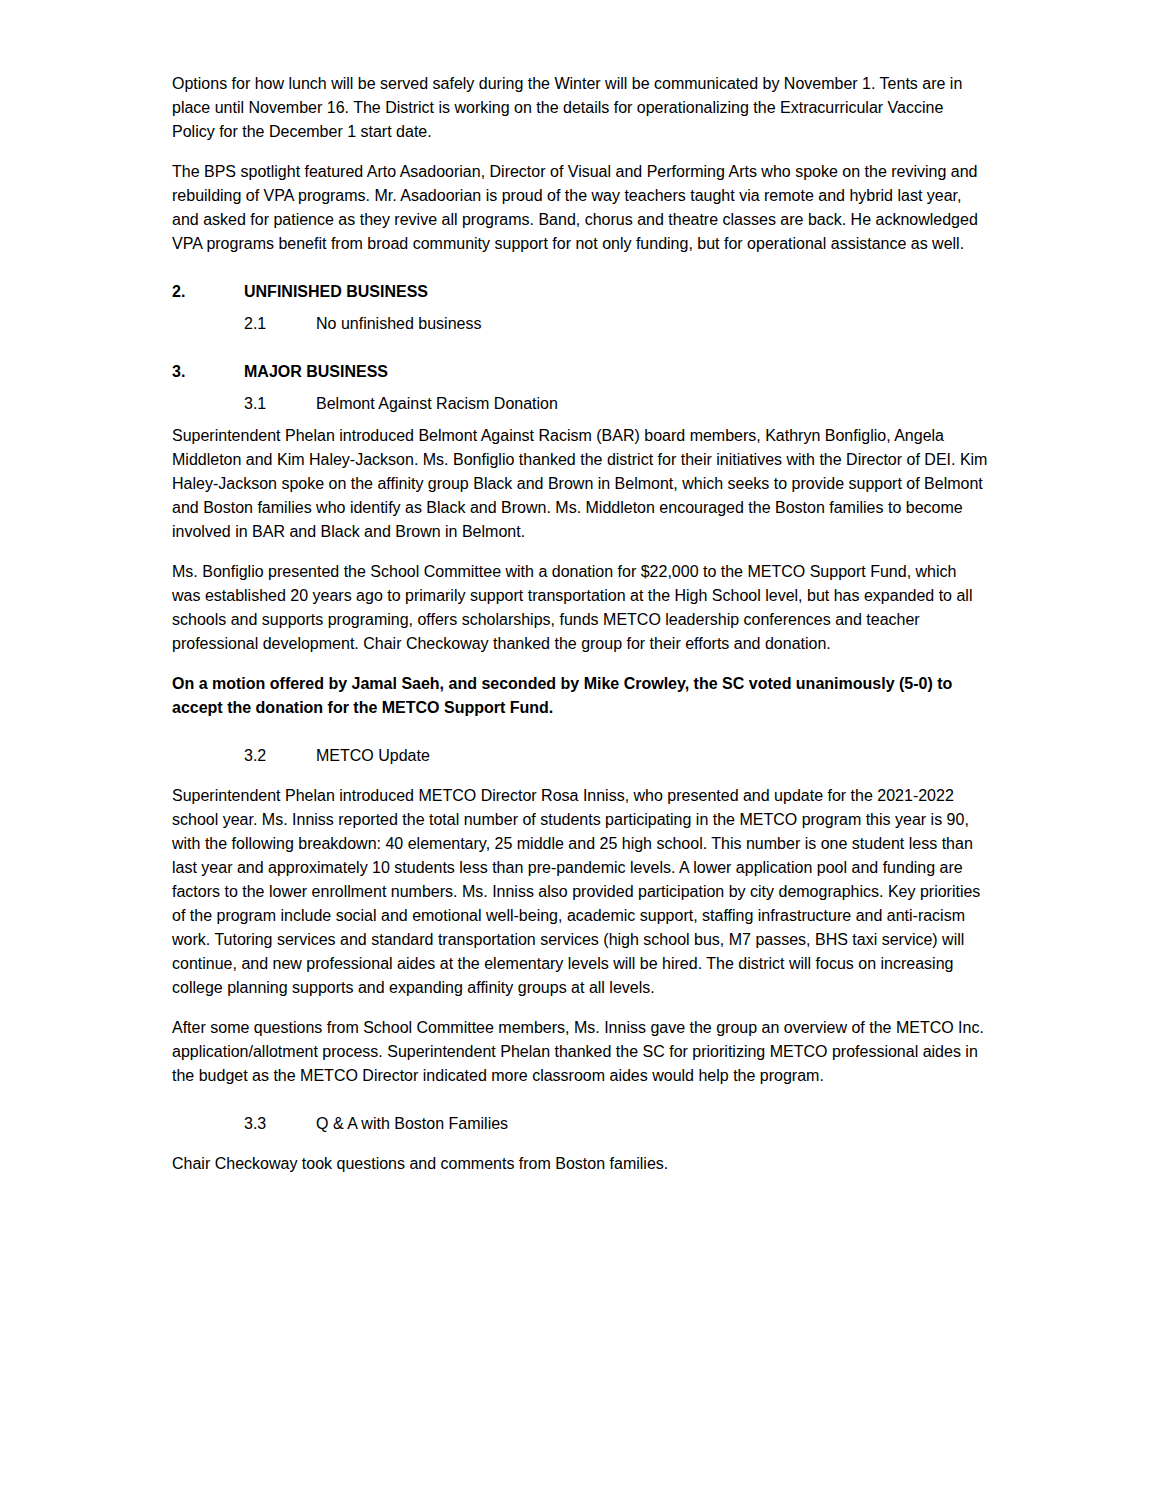Options for how lunch will be served safely during the Winter will be communicated by November 1. Tents are in place until November 16. The District is working on the details for operationalizing the Extracurricular Vaccine Policy for the December 1 start date.
The BPS spotlight featured Arto Asadoorian, Director of Visual and Performing Arts who spoke on the reviving and rebuilding of VPA programs. Mr. Asadoorian is proud of the way teachers taught via remote and hybrid last year, and asked for patience as they revive all programs. Band, chorus and theatre classes are back. He acknowledged VPA programs benefit from broad community support for not only funding, but for operational assistance as well.
2. UNFINISHED BUSINESS
2.1 No unfinished business
3. MAJOR BUSINESS
3.1 Belmont Against Racism Donation
Superintendent Phelan introduced Belmont Against Racism (BAR) board members, Kathryn Bonfiglio, Angela Middleton and Kim Haley-Jackson. Ms. Bonfiglio thanked the district for their initiatives with the Director of DEI. Kim Haley-Jackson spoke on the affinity group Black and Brown in Belmont, which seeks to provide support of Belmont and Boston families who identify as Black and Brown. Ms. Middleton encouraged the Boston families to become involved in BAR and Black and Brown in Belmont.
Ms. Bonfiglio presented the School Committee with a donation for $22,000 to the METCO Support Fund, which was established 20 years ago to primarily support transportation at the High School level, but has expanded to all schools and supports programing, offers scholarships, funds METCO leadership conferences and teacher professional development. Chair Checkoway thanked the group for their efforts and donation.
On a motion offered by Jamal Saeh, and seconded by Mike Crowley, the SC voted unanimously (5-0) to accept the donation for the METCO Support Fund.
3.2 METCO Update
Superintendent Phelan introduced METCO Director Rosa Inniss, who presented and update for the 2021-2022 school year. Ms. Inniss reported the total number of students participating in the METCO program this year is 90, with the following breakdown: 40 elementary, 25 middle and 25 high school. This number is one student less than last year and approximately 10 students less than pre-pandemic levels. A lower application pool and funding are factors to the lower enrollment numbers. Ms. Inniss also provided participation by city demographics. Key priorities of the program include social and emotional well-being, academic support, staffing infrastructure and anti-racism work. Tutoring services and standard transportation services (high school bus, M7 passes, BHS taxi service) will continue, and new professional aides at the elementary levels will be hired. The district will focus on increasing college planning supports and expanding affinity groups at all levels.
After some questions from School Committee members, Ms. Inniss gave the group an overview of the METCO Inc. application/allotment process. Superintendent Phelan thanked the SC for prioritizing METCO professional aides in the budget as the METCO Director indicated more classroom aides would help the program.
3.3 Q & A with Boston Families
Chair Checkoway took questions and comments from Boston families.